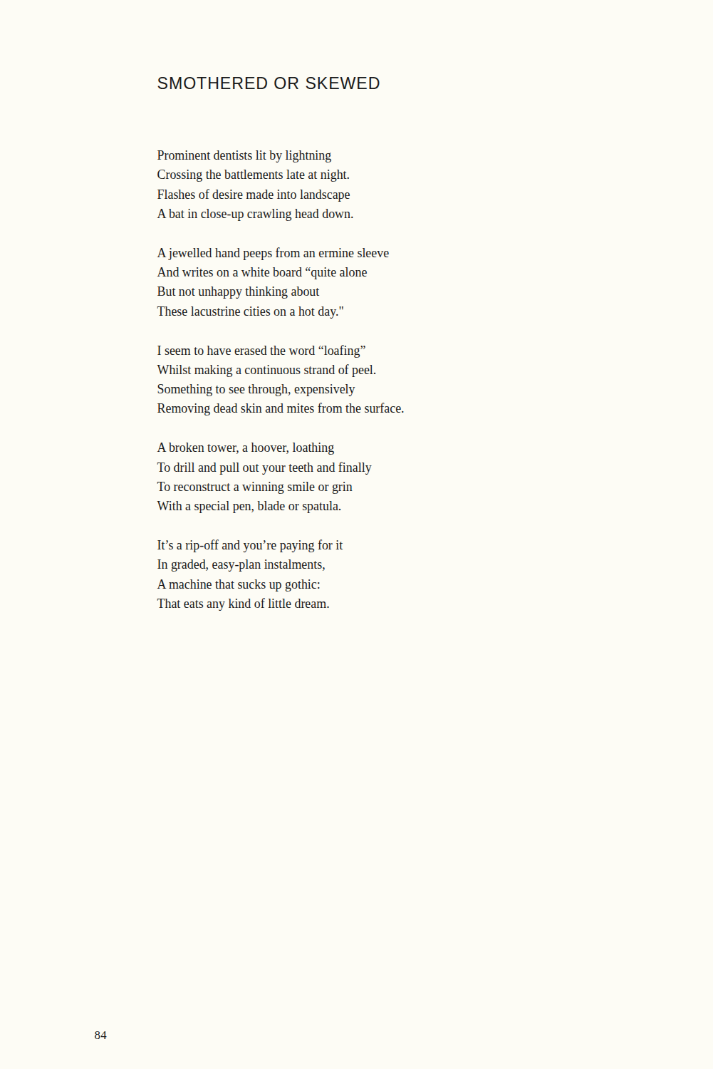SMOTHERED OR SKEWED
Prominent dentists lit by lightning
Crossing the battlements late at night.
Flashes of desire made into landscape
A bat in close-up crawling head down.
A jewelled hand peeps from an ermine sleeve
And writes on a white board “quite alone
But not unhappy thinking about
These lacustrine cities on a hot day."
I seem to have erased the word “loafing”
Whilst making a continuous strand of peel.
Something to see through, expensively
Removing dead skin and mites from the surface.
A broken tower, a hoover, loathing
To drill and pull out your teeth and finally
To reconstruct a winning smile or grin
With a special pen, blade or spatula.
It’s a rip-off and you’re paying for it
In graded, easy-plan instalments,
A machine that sucks up gothic:
That eats any kind of little dream.
84